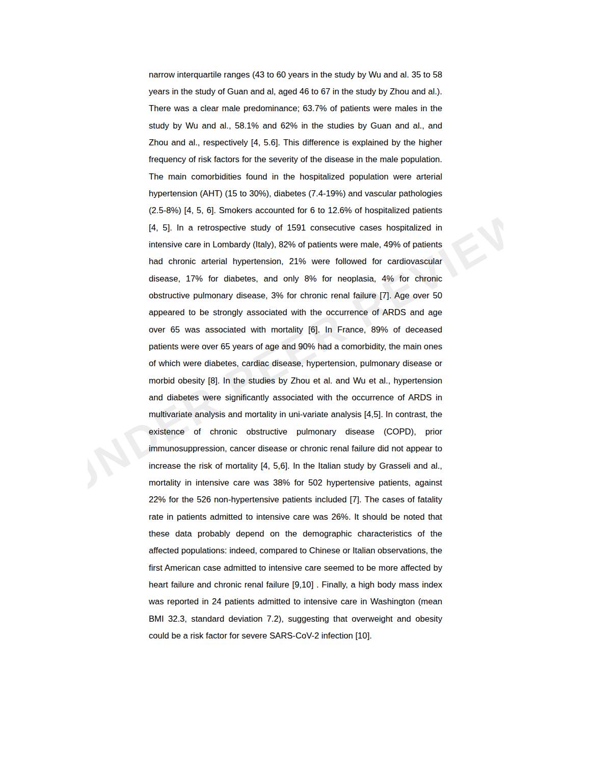UNDER PEER REVIEW
narrow interquartile ranges (43 to 60 years in the study by Wu and al. 35 to 58 years in the study of Guan and al, aged 46 to 67 in the study by Zhou and al.). There was a clear male predominance; 63.7% of patients were males in the study by Wu and al., 58.1% and 62% in the studies by Guan and al., and Zhou and al., respectively [4, 5.6]. This difference is explained by the higher frequency of risk factors for the severity of the disease in the male population. The main comorbidities found in the hospitalized population were arterial hypertension (AHT) (15 to 30%), diabetes (7.4-19%) and vascular pathologies (2.5-8%) [4, 5, 6]. Smokers accounted for 6 to 12.6% of hospitalized patients [4, 5]. In a retrospective study of 1591 consecutive cases hospitalized in intensive care in Lombardy (Italy), 82% of patients were male, 49% of patients had chronic arterial hypertension, 21% were followed for cardiovascular disease, 17% for diabetes, and only 8% for neoplasia, 4% for chronic obstructive pulmonary disease, 3% for chronic renal failure [7]. Age over 50 appeared to be strongly associated with the occurrence of ARDS and age over 65 was associated with mortality [6]. In France, 89% of deceased patients were over 65 years of age and 90% had a comorbidity, the main ones of which were diabetes, cardiac disease, hypertension, pulmonary disease or morbid obesity [8]. In the studies by Zhou et al. and Wu et al., hypertension and diabetes were significantly associated with the occurrence of ARDS in multivariate analysis and mortality in uni-variate analysis [4,5]. In contrast, the existence of chronic obstructive pulmonary disease (COPD), prior immunosuppression, cancer disease or chronic renal failure did not appear to increase the risk of mortality [4, 5,6]. In the Italian study by Grasseli and al., mortality in intensive care was 38% for 502 hypertensive patients, against 22% for the 526 non-hypertensive patients included [7]. The cases of fatality rate in patients admitted to intensive care was 26%. It should be noted that these data probably depend on the demographic characteristics of the affected populations: indeed, compared to Chinese or Italian observations, the first American case admitted to intensive care seemed to be more affected by heart failure and chronic renal failure [9,10] . Finally, a high body mass index was reported in 24 patients admitted to intensive care in Washington (mean BMI 32.3, standard deviation 7.2), suggesting that overweight and obesity could be a risk factor for severe SARS-CoV-2 infection [10].